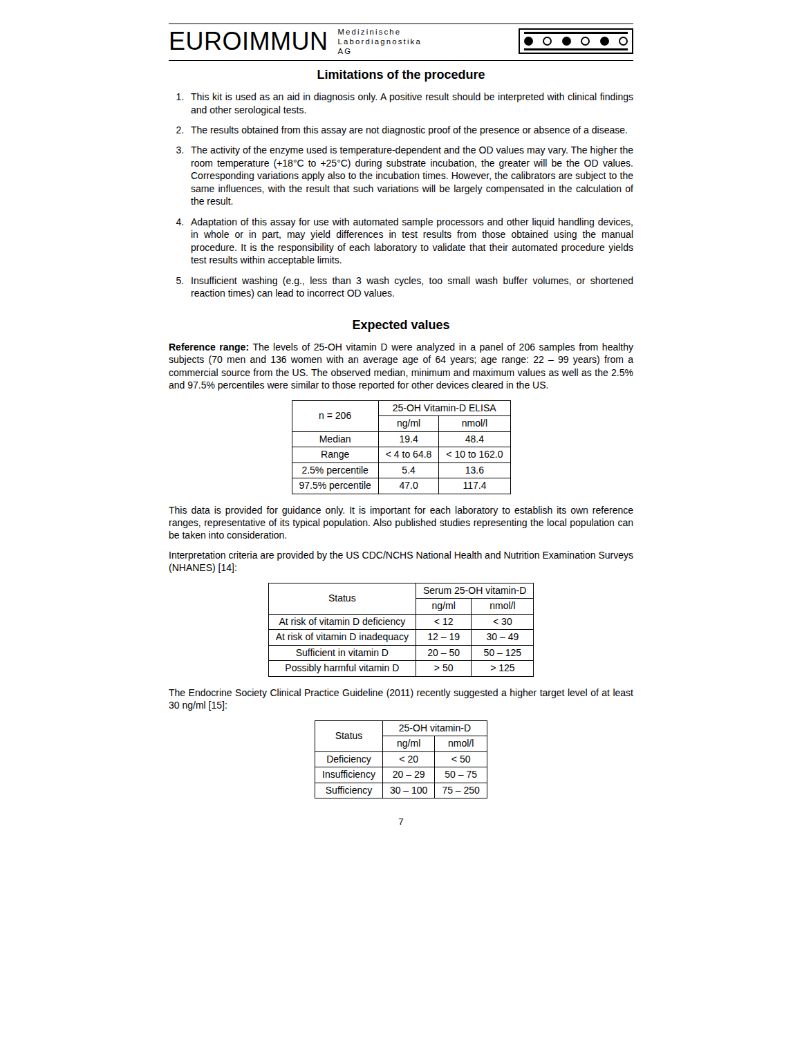EUROIMMUN
Medizinische
Labordiagnostika
AG
Limitations of the procedure
This kit is used as an aid in diagnosis only. A positive result should be interpreted with clinical findings and other serological tests.
The results obtained from this assay are not diagnostic proof of the presence or absence of a disease.
The activity of the enzyme used is temperature-dependent and the OD values may vary. The higher the room temperature (+18°C to +25°C) during substrate incubation, the greater will be the OD values. Corresponding variations apply also to the incubation times. However, the calibrators are subject to the same influences, with the result that such variations will be largely compensated in the calculation of the result.
Adaptation of this assay for use with automated sample processors and other liquid handling devices, in whole or in part, may yield differences in test results from those obtained using the manual procedure. It is the responsibility of each laboratory to validate that their automated procedure yields test results within acceptable limits.
Insufficient washing (e.g., less than 3 wash cycles, too small wash buffer volumes, or shortened reaction times) can lead to incorrect OD values.
Expected values
Reference range: The levels of 25-OH vitamin D were analyzed in a panel of 206 samples from healthy subjects (70 men and 136 women with an average age of 64 years; age range: 22 – 99 years) from a commercial source from the US. The observed median, minimum and maximum values as well as the 2.5% and 97.5% percentiles were similar to those reported for other devices cleared in the US.
| n = 206 | 25-OH Vitamin-D ELISA |
| --- | --- |
| ng/ml | nmol/l |
| Median | 19.4 | 48.4 |
| Range | < 4 to 64.8 | < 10 to 162.0 |
| 2.5% percentile | 5.4 | 13.6 |
| 97.5% percentile | 47.0 | 117.4 |
This data is provided for guidance only. It is important for each laboratory to establish its own reference ranges, representative of its typical population. Also published studies representing the local population can be taken into consideration.
Interpretation criteria are provided by the US CDC/NCHS National Health and Nutrition Examination Surveys (NHANES) [14]:
| Status | Serum 25-OH vitamin-D |
| --- | --- |
| ng/ml | nmol/l |
| At risk of vitamin D deficiency | < 12 | < 30 |
| At risk of vitamin D inadequacy | 12 – 19 | 30 – 49 |
| Sufficient in vitamin D | 20 – 50 | 50 – 125 |
| Possibly harmful vitamin D | > 50 | > 125 |
The Endocrine Society Clinical Practice Guideline (2011) recently suggested a higher target level of at least 30 ng/ml [15]:
| Status | 25-OH vitamin-D |
| --- | --- |
| ng/ml | nmol/l |
| Deficiency | < 20 | < 50 |
| Insufficiency | 20 – 29 | 50 – 75 |
| Sufficiency | 30 – 100 | 75 – 250 |
7